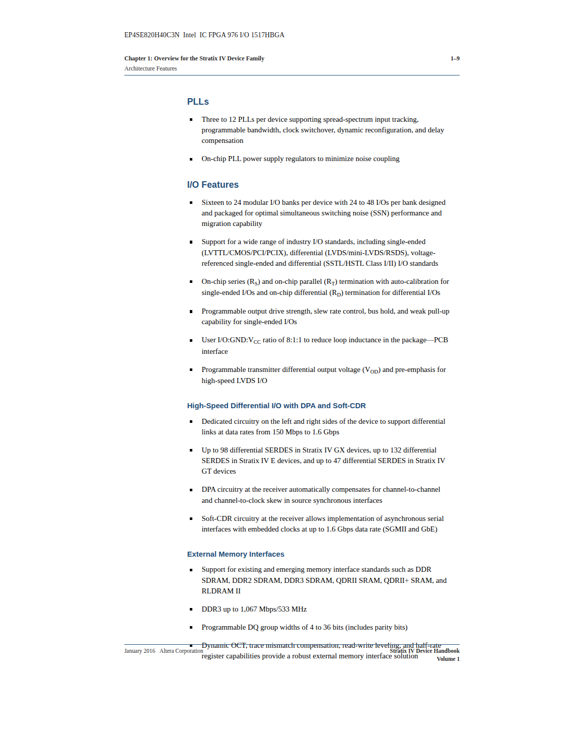EP4SE820H40C3N Intel IC FPGA 976 I/O 1517HBGA
Chapter 1: Overview for the Stratix IV Device Family
1–9
Architecture Features
PLLs
Three to 12 PLLs per device supporting spread-spectrum input tracking, programmable bandwidth, clock switchover, dynamic reconfiguration, and delay compensation
On-chip PLL power supply regulators to minimize noise coupling
I/O Features
Sixteen to 24 modular I/O banks per device with 24 to 48 I/Os per bank designed and packaged for optimal simultaneous switching noise (SSN) performance and migration capability
Support for a wide range of industry I/O standards, including single-ended (LVTTL/CMOS/PCI/PCIX), differential (LVDS/mini-LVDS/RSDS), voltage-referenced single-ended and differential (SSTL/HSTL Class I/II) I/O standards
On-chip series (RS) and on-chip parallel (RT) termination with auto-calibration for single-ended I/Os and on-chip differential (RD) termination for differential I/Os
Programmable output drive strength, slew rate control, bus hold, and weak pull-up capability for single-ended I/Os
User I/O:GND:VCC ratio of 8:1:1 to reduce loop inductance in the package—PCB interface
Programmable transmitter differential output voltage (VOD) and pre-emphasis for high-speed LVDS I/O
High-Speed Differential I/O with DPA and Soft-CDR
Dedicated circuitry on the left and right sides of the device to support differential links at data rates from 150 Mbps to 1.6 Gbps
Up to 98 differential SERDES in Stratix IV GX devices, up to 132 differential SERDES in Stratix IV E devices, and up to 47 differential SERDES in Stratix IV GT devices
DPA circuitry at the receiver automatically compensates for channel-to-channel and channel-to-clock skew in source synchronous interfaces
Soft-CDR circuitry at the receiver allows implementation of asynchronous serial interfaces with embedded clocks at up to 1.6 Gbps data rate (SGMII and GbE)
External Memory Interfaces
Support for existing and emerging memory interface standards such as DDR SDRAM, DDR2 SDRAM, DDR3 SDRAM, QDRII SRAM, QDRII+ SRAM, and RLDRAM II
DDR3 up to 1,067 Mbps/533 MHz
Programmable DQ group widths of 4 to 36 bits (includes parity bits)
Dynamic OCT, trace mismatch compensation, read-write leveling, and half-rate register capabilities provide a robust external memory interface solution
January 2016 Altera Corporation
Stratix IV Device Handbook
Volume 1